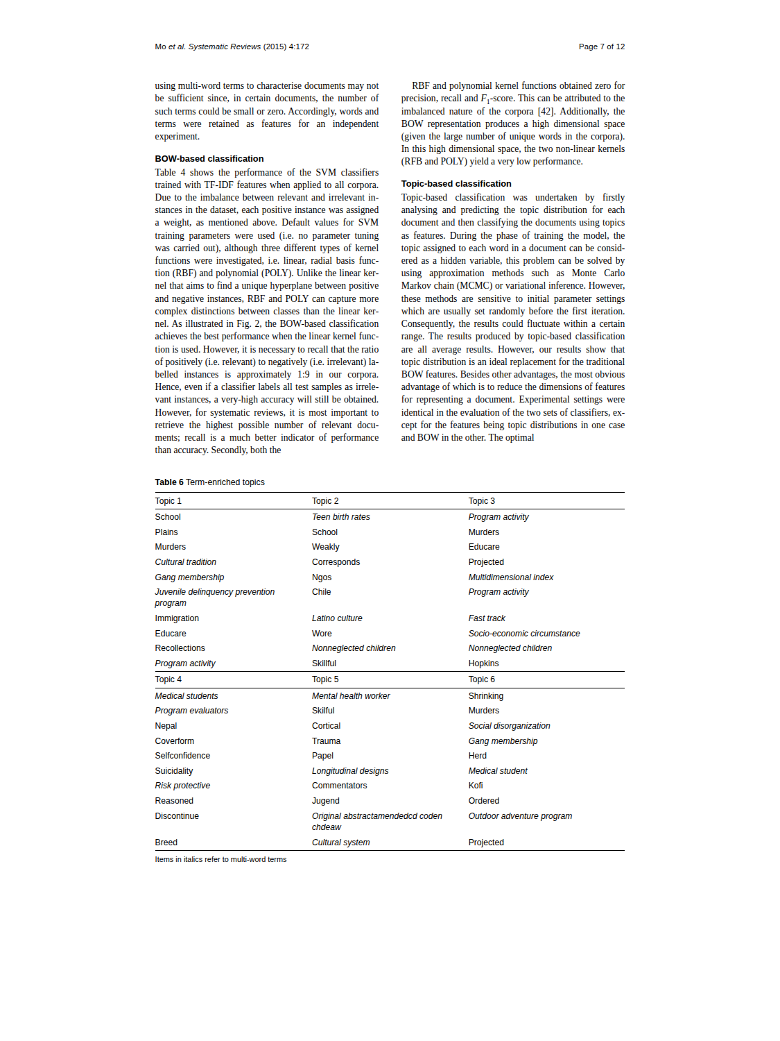Mo et al. Systematic Reviews (2015) 4:172
Page 7 of 12
using multi-word terms to characterise documents may not be sufficient since, in certain documents, the number of such terms could be small or zero. Accordingly, words and terms were retained as features for an independent experiment.
BOW-based classification
Table 4 shows the performance of the SVM classifiers trained with TF-IDF features when applied to all corpora. Due to the imbalance between relevant and irrelevant instances in the dataset, each positive instance was assigned a weight, as mentioned above. Default values for SVM training parameters were used (i.e. no parameter tuning was carried out), although three different types of kernel functions were investigated, i.e. linear, radial basis function (RBF) and polynomial (POLY). Unlike the linear kernel that aims to find a unique hyperplane between positive and negative instances, RBF and POLY can capture more complex distinctions between classes than the linear kernel. As illustrated in Fig. 2, the BOW-based classification achieves the best performance when the linear kernel function is used. However, it is necessary to recall that the ratio of positively (i.e. relevant) to negatively (i.e. irrelevant) labelled instances is approximately 1:9 in our corpora. Hence, even if a classifier labels all test samples as irrelevant instances, a very-high accuracy will still be obtained. However, for systematic reviews, it is most important to retrieve the highest possible number of relevant documents; recall is a much better indicator of performance than accuracy. Secondly, both the
RBF and polynomial kernel functions obtained zero for precision, recall and F1-score. This can be attributed to the imbalanced nature of the corpora [42]. Additionally, the BOW representation produces a high dimensional space (given the large number of unique words in the corpora). In this high dimensional space, the two non-linear kernels (RFB and POLY) yield a very low performance.
Topic-based classification
Topic-based classification was undertaken by firstly analysing and predicting the topic distribution for each document and then classifying the documents using topics as features. During the phase of training the model, the topic assigned to each word in a document can be considered as a hidden variable, this problem can be solved by using approximation methods such as Monte Carlo Markov chain (MCMC) or variational inference. However, these methods are sensitive to initial parameter settings which are usually set randomly before the first iteration. Consequently, the results could fluctuate within a certain range. The results produced by topic-based classification are all average results. However, our results show that topic distribution is an ideal replacement for the traditional BOW features. Besides other advantages, the most obvious advantage of which is to reduce the dimensions of features for representing a document. Experimental settings were identical in the evaluation of the two sets of classifiers, except for the features being topic distributions in one case and BOW in the other. The optimal
Table 6 Term-enriched topics
| Topic 1 | Topic 2 | Topic 3 |
| --- | --- | --- |
| School | Teen birth rates | Program activity |
| Plains | School | Murders |
| Murders | Weakly | Educare |
| Cultural tradition | Corresponds | Projected |
| Gang membership | Ngos | Multidimensional index |
| Juvenile delinquency prevention program | Chile | Program activity |
| Immigration | Latino culture | Fast track |
| Educare | Wore | Socio-economic circumstance |
| Recollections | Nonneglected children | Nonneglected children |
| Program activity | Skillful | Hopkins |
| Topic 4 | Topic 5 | Topic 6 |
| Medical students | Mental health worker | Shrinking |
| Program evaluators | Skilful | Murders |
| Nepal | Cortical | Social disorganization |
| Coverform | Trauma | Gang membership |
| Selfconfidence | Papel | Herd |
| Suicidality | Longitudinal designs | Medical student |
| Risk protective | Commentators | Kofi |
| Reasoned | Jugend | Ordered |
| Discontinue | Original abstractamendedcd coden chdeaw | Outdoor adventure program |
| Breed | Cultural system | Projected |
Items in italics refer to multi-word terms